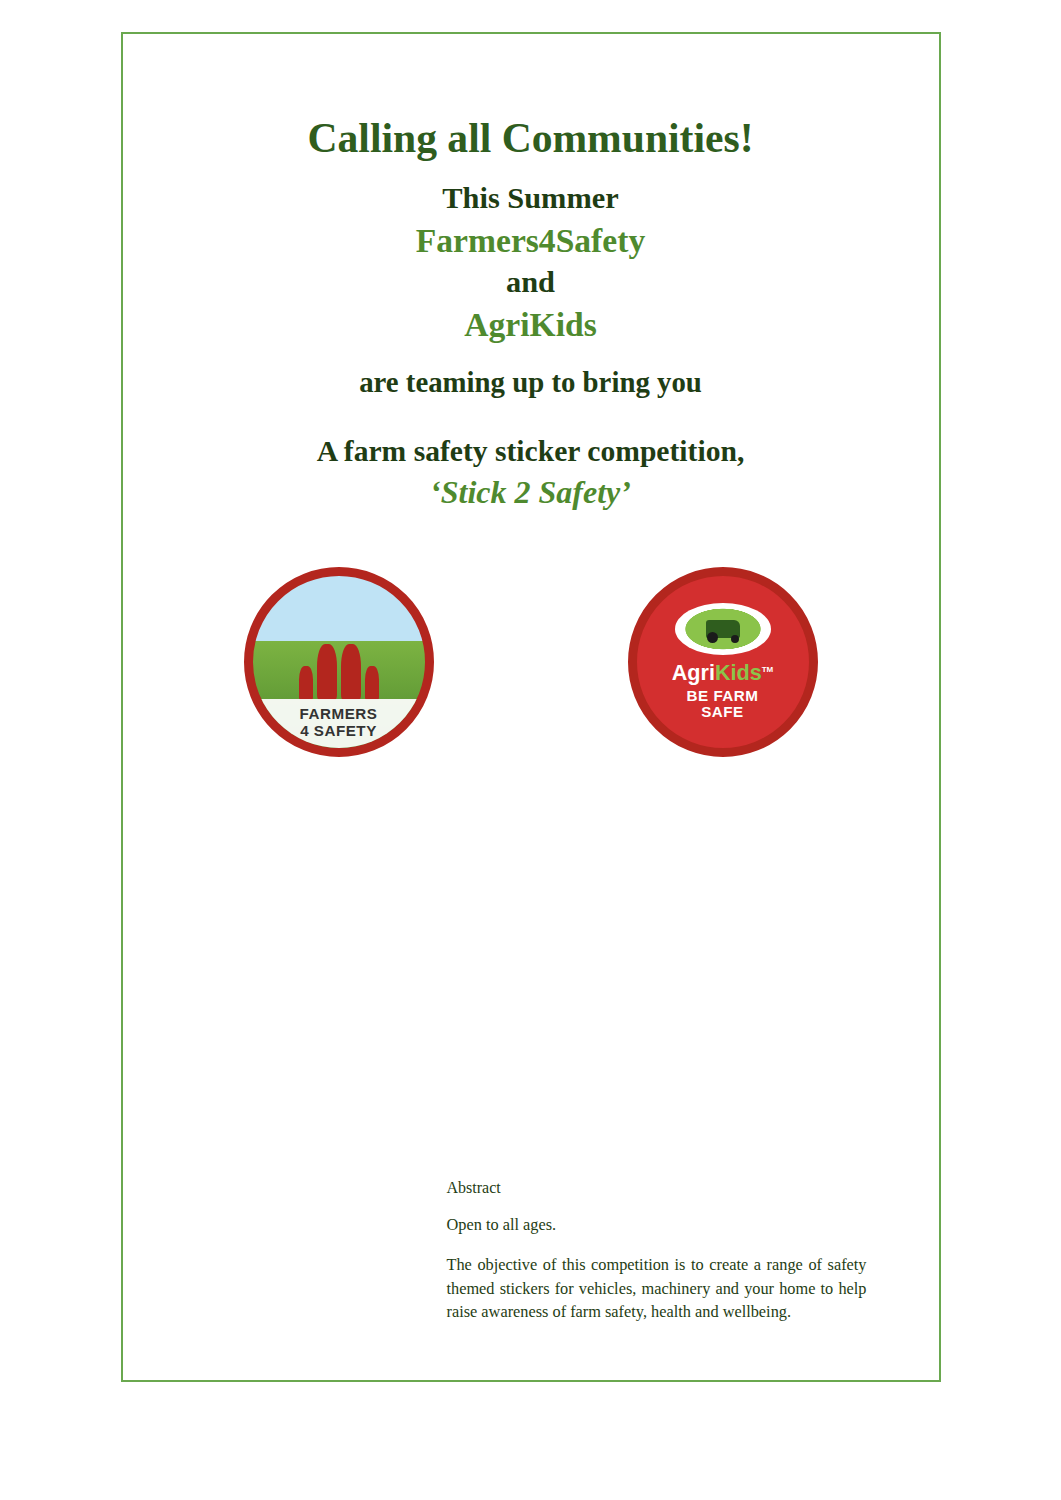Calling all Communities!
This Summer
Farmers4Safety
and
AgriKids
are teaming up to bring you
A farm safety sticker competition,
‘Stick 2 Safety’
FARMERS
4 SAFETY
Agri KidsTM
BE FARM
SAFE
Abstract
Open to all ages.
The objective of this competition is to create a range of safety themed stickers for vehicles, machinery and your home to help raise awareness of farm safety, health and wellbeing.